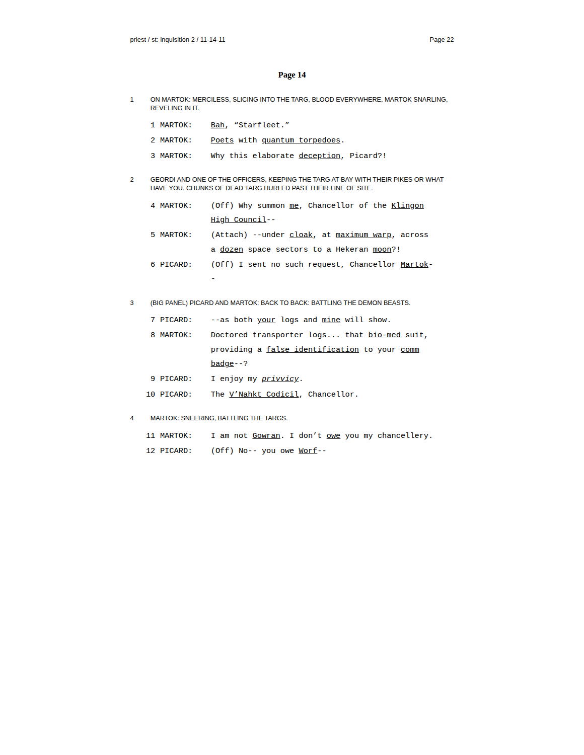priest / st: inquisition 2 / 11-14-11 Page 22
Page 14
1 ON MARTOK: MERCILESS, SLICING INTO THE TARG, BLOOD EVERYWHERE, MARTOK SNARLING, REVELING IN IT.
1 MARTOK: Bah, “Starfleet.”
2 MARTOK: Poets with quantum torpedoes.
3 MARTOK: Why this elaborate deception, Picard?!
2 GEORDI AND ONE OF THE OFFICERS, KEEPING THE TARG AT BAY WITH THEIR PIKES OR WHAT HAVE YOU. CHUNKS OF DEAD TARG HURLED PAST THEIR LINE OF SITE.
4 MARTOK: (Off) Why summon me, Chancellor of the Klingon High Council--
5 MARTOK: (Attach) --under cloak, at maximum warp, across a dozen space sectors to a Hekeran moon?!
6 PICARD: (Off) I sent no such request, Chancellor Martok--
3 (BIG PANEL) PICARD AND MARTOK: BACK TO BACK: BATTLING THE DEMON BEASTS.
7 PICARD: --as both your logs and mine will show.
8 MARTOK: Doctored transporter logs... that bio-med suit, providing a false identification to your comm badge--?
9 PICARD: I enjoy my privvicy.
10 PICARD: The V’Nahkt Codicil, Chancellor.
4 MARTOK: SNEERING, BATTLING THE TARGS.
11 MARTOK: I am not Gowran. I don’t owe you my chancellery.
12 PICARD: (Off) No-- you owe Worf--